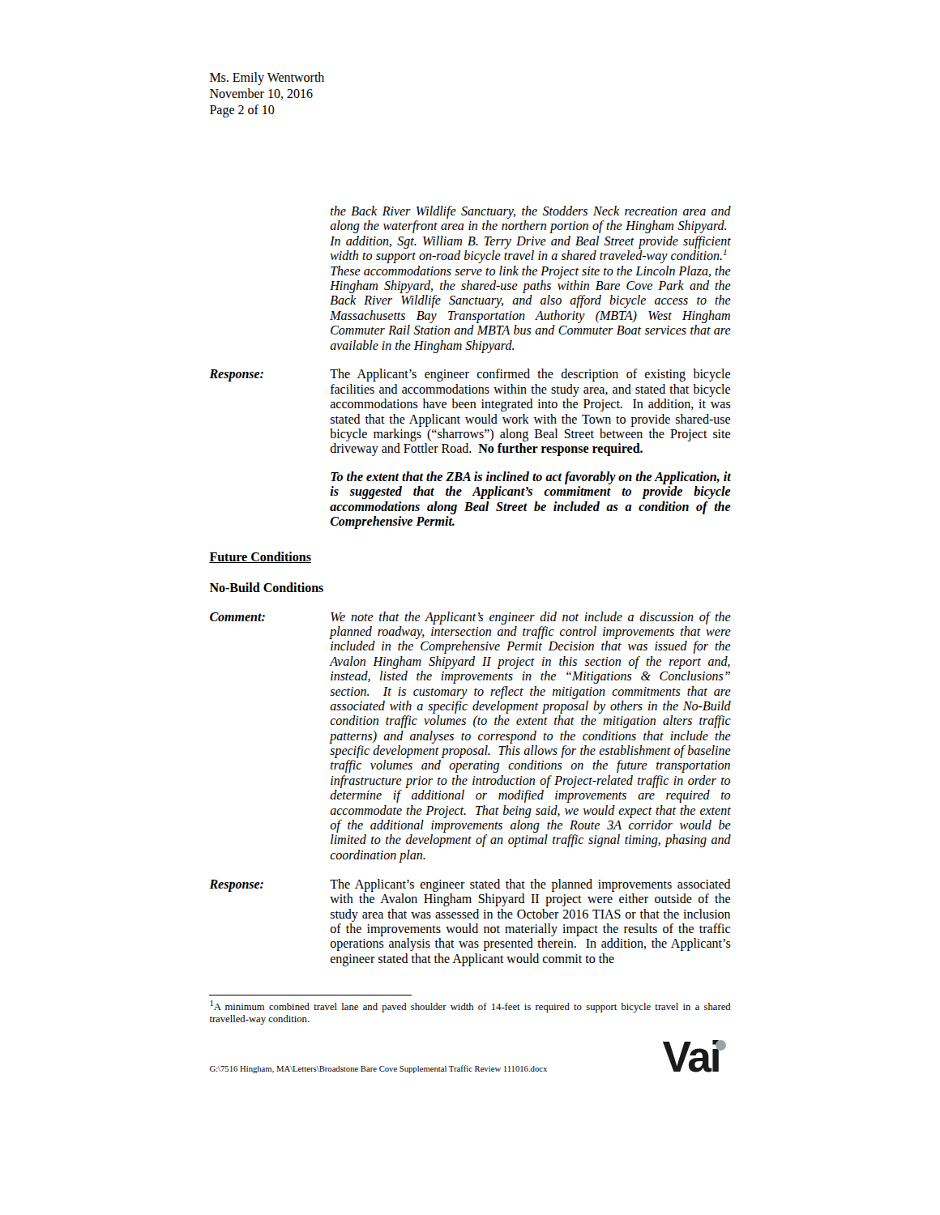Ms. Emily Wentworth
November 10, 2016
Page 2 of 10
the Back River Wildlife Sanctuary, the Stodders Neck recreation area and along the waterfront area in the northern portion of the Hingham Shipyard. In addition, Sgt. William B. Terry Drive and Beal Street provide sufficient width to support on-road bicycle travel in a shared traveled-way condition.1 These accommodations serve to link the Project site to the Lincoln Plaza, the Hingham Shipyard, the shared-use paths within Bare Cove Park and the Back River Wildlife Sanctuary, and also afford bicycle access to the Massachusetts Bay Transportation Authority (MBTA) West Hingham Commuter Rail Station and MBTA bus and Commuter Boat services that are available in the Hingham Shipyard.
Response:
The Applicant’s engineer confirmed the description of existing bicycle facilities and accommodations within the study area, and stated that bicycle accommodations have been integrated into the Project. In addition, it was stated that the Applicant would work with the Town to provide shared-use bicycle markings (“sharrows”) along Beal Street between the Project site driveway and Fottler Road. No further response required.
To the extent that the ZBA is inclined to act favorably on the Application, it is suggested that the Applicant’s commitment to provide bicycle accommodations along Beal Street be included as a condition of the Comprehensive Permit.
Future Conditions
No-Build Conditions
Comment:
We note that the Applicant’s engineer did not include a discussion of the planned roadway, intersection and traffic control improvements that were included in the Comprehensive Permit Decision that was issued for the Avalon Hingham Shipyard II project in this section of the report and, instead, listed the improvements in the “Mitigations & Conclusions” section. It is customary to reflect the mitigation commitments that are associated with a specific development proposal by others in the No-Build condition traffic volumes (to the extent that the mitigation alters traffic patterns) and analyses to correspond to the conditions that include the specific development proposal. This allows for the establishment of baseline traffic volumes and operating conditions on the future transportation infrastructure prior to the introduction of Project-related traffic in order to determine if additional or modified improvements are required to accommodate the Project. That being said, we would expect that the extent of the additional improvements along the Route 3A corridor would be limited to the development of an optimal traffic signal timing, phasing and coordination plan.
Response:
The Applicant’s engineer stated that the planned improvements associated with the Avalon Hingham Shipyard II project were either outside of the study area that was assessed in the October 2016 TIAS or that the inclusion of the improvements would not materially impact the results of the traffic operations analysis that was presented therein. In addition, the Applicant’s engineer stated that the Applicant would commit to the
1A minimum combined travel lane and paved shoulder width of 14-feet is required to support bicycle travel in a shared travelled-way condition.
G:\7516 Hingham, MA\Letters\Broadstone Bare Cove Supplemental Traffic Review 111016.docx
Vai